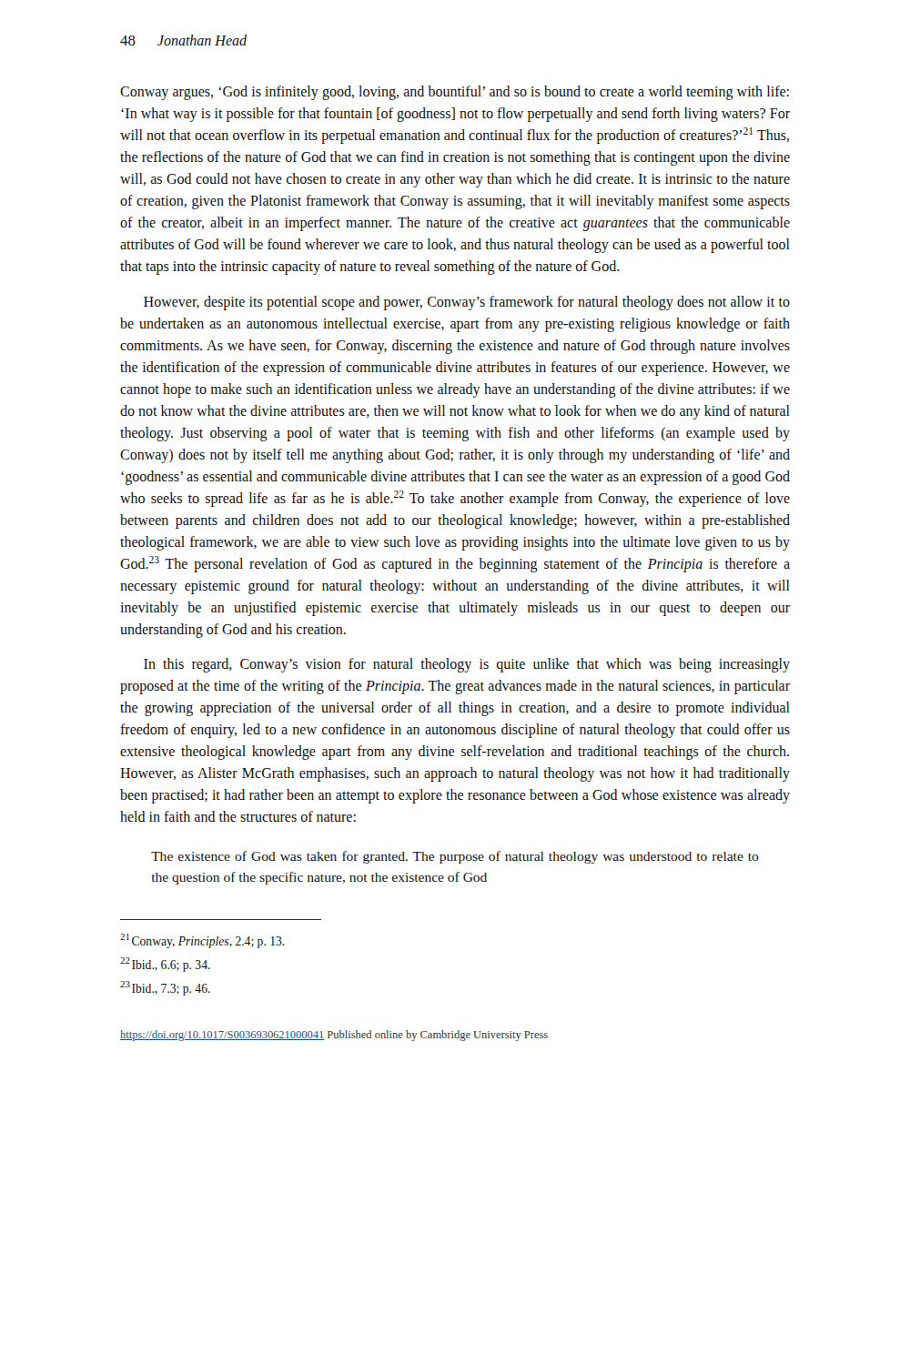48 Jonathan Head
Conway argues, ‘God is infinitely good, loving, and bountiful’ and so is bound to create a world teeming with life: ‘In what way is it possible for that fountain [of goodness] not to flow perpetually and send forth living waters? For will not that ocean overflow in its perpetual emanation and continual flux for the production of creatures?’21 Thus, the reflections of the nature of God that we can find in creation is not something that is contingent upon the divine will, as God could not have chosen to create in any other way than which he did create. It is intrinsic to the nature of creation, given the Platonist framework that Conway is assuming, that it will inevitably manifest some aspects of the creator, albeit in an imperfect manner. The nature of the creative act guarantees that the communicable attributes of God will be found wherever we care to look, and thus natural theology can be used as a powerful tool that taps into the intrinsic capacity of nature to reveal something of the nature of God.
However, despite its potential scope and power, Conway’s framework for natural theology does not allow it to be undertaken as an autonomous intellectual exercise, apart from any pre-existing religious knowledge or faith commitments. As we have seen, for Conway, discerning the existence and nature of God through nature involves the identification of the expression of communicable divine attributes in features of our experience. However, we cannot hope to make such an identification unless we already have an understanding of the divine attributes: if we do not know what the divine attributes are, then we will not know what to look for when we do any kind of natural theology. Just observing a pool of water that is teeming with fish and other lifeforms (an example used by Conway) does not by itself tell me anything about God; rather, it is only through my understanding of ‘life’ and ‘goodness’ as essential and communicable divine attributes that I can see the water as an expression of a good God who seeks to spread life as far as he is able.22 To take another example from Conway, the experience of love between parents and children does not add to our theological knowledge; however, within a pre-established theological framework, we are able to view such love as providing insights into the ultimate love given to us by God.23 The personal revelation of God as captured in the beginning statement of the Principia is therefore a necessary epistemic ground for natural theology: without an understanding of the divine attributes, it will inevitably be an unjustified epistemic exercise that ultimately misleads us in our quest to deepen our understanding of God and his creation.
In this regard, Conway’s vision for natural theology is quite unlike that which was being increasingly proposed at the time of the writing of the Principia. The great advances made in the natural sciences, in particular the growing appreciation of the universal order of all things in creation, and a desire to promote individual freedom of enquiry, led to a new confidence in an autonomous discipline of natural theology that could offer us extensive theological knowledge apart from any divine self-revelation and traditional teachings of the church. However, as Alister McGrath emphasises, such an approach to natural theology was not how it had traditionally been practised; it had rather been an attempt to explore the resonance between a God whose existence was already held in faith and the structures of nature:
The existence of God was taken for granted. The purpose of natural theology was understood to relate to the question of the specific nature, not the existence of God
21 Conway, Principles, 2.4; p. 13.
22 Ibid., 6.6; p. 34.
23 Ibid., 7.3; p. 46.
https://doi.org/10.1017/S0036930621000041 Published online by Cambridge University Press